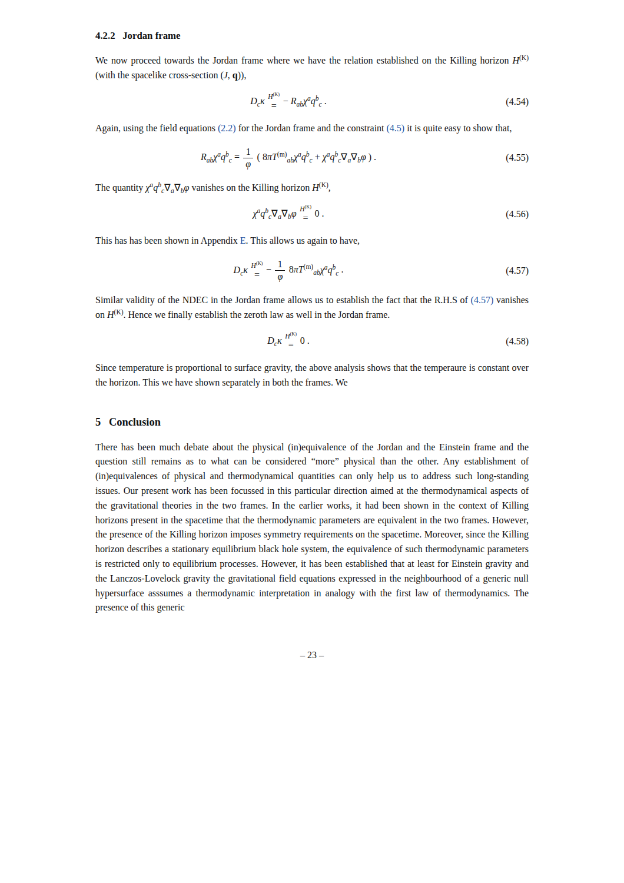4.2.2 Jordan frame
We now proceed towards the Jordan frame where we have the relation established on the Killing horizon H(K) (with the spacelike cross-section (J, q)),
Dcκ H(K)= − Rabχaqbc .
(4.54)
Again, using the field equations (2.2) for the Jordan frame and the constraint (4.5) it is quite easy to show that,
Rabχaqbc = 1 φ ( 8πT(m)abχaqbc + χaqbc∇a∇bφ ) .
(4.55)
The quantity χaqbc∇a∇bφ vanishes on the Killing horizon H(K),
χaqbc∇a∇bφ H(K)= 0 .
(4.56)
This has has been shown in Appendix E. This allows us again to have,
Dcκ H(K)= − 1 φ 8πT(m)abχaqbc .
(4.57)
Similar validity of the NDEC in the Jordan frame allows us to establish the fact that the R.H.S of (4.57) vanishes on H(K). Hence we finally establish the zeroth law as well in the Jordan frame.
Dcκ H(K)= 0 .
(4.58)
Since temperature is proportional to surface gravity, the above analysis shows that the temperaure is constant over the horizon. This we have shown separately in both the frames. We
5 Conclusion
There has been much debate about the physical (in)equivalence of the Jordan and the Einstein frame and the question still remains as to what can be considered “more” physical than the other. Any establishment of (in)equivalences of physical and thermodynamical quantities can only help us to address such long-standing issues. Our present work has been focussed in this particular direction aimed at the thermodynamical aspects of the gravitational theories in the two frames. In the earlier works, it had been shown in the context of Killing horizons present in the spacetime that the thermodynamic parameters are equivalent in the two frames. However, the presence of the Killing horizon imposes symmetry requirements on the spacetime. Moreover, since the Killing horizon describes a stationary equilibrium black hole system, the equivalence of such thermodynamic parameters is restricted only to equilibrium processes. However, it has been established that at least for Einstein gravity and the Lanczos-Lovelock gravity the gravitational field equations expressed in the neighbourhood of a generic null hypersurface asssumes a thermodynamic interpretation in analogy with the first law of thermodynamics. The presence of this generic
– 23 –